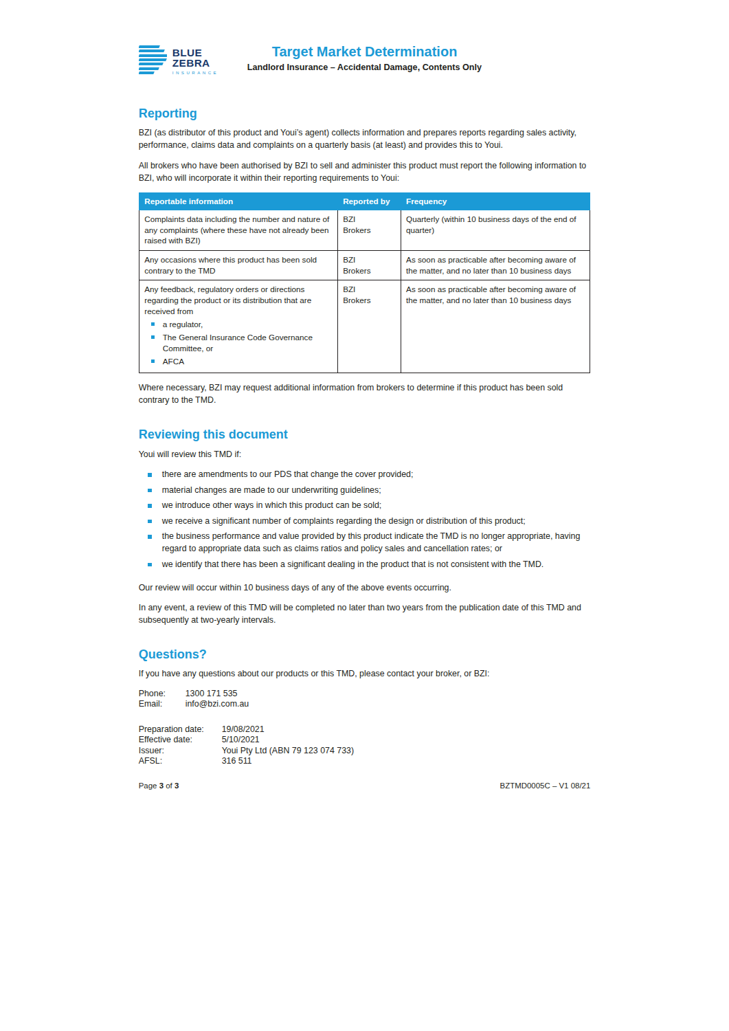BLUE ZEBRA INSURANCE
Target Market Determination
Landlord Insurance – Accidental Damage, Contents Only
Reporting
BZI (as distributor of this product and Youi’s agent) collects information and prepares reports regarding sales activity, performance, claims data and complaints on a quarterly basis (at least) and provides this to Youi.
All brokers who have been authorised by BZI to sell and administer this product must report the following information to BZI, who will incorporate it within their reporting requirements to Youi:
| Reportable information | Reported by | Frequency |
| --- | --- | --- |
| Complaints data including the number and nature of any complaints (where these have not already been raised with BZI) | BZI Brokers | Quarterly (within 10 business days of the end of quarter) |
| Any occasions where this product has been sold contrary to the TMD | BZI Brokers | As soon as practicable after becoming aware of the matter, and no later than 10 business days |
| Any feedback, regulatory orders or directions regarding the product or its distribution that are received from a regulator, The General Insurance Code Governance Committee, or AFCA | BZI Brokers | As soon as practicable after becoming aware of the matter, and no later than 10 business days |
Where necessary, BZI may request additional information from brokers to determine if this product has been sold contrary to the TMD.
Reviewing this document
Youi will review this TMD if:
there are amendments to our PDS that change the cover provided;
material changes are made to our underwriting guidelines;
we introduce other ways in which this product can be sold;
we receive a significant number of complaints regarding the design or distribution of this product;
the business performance and value provided by this product indicate the TMD is no longer appropriate, having regard to appropriate data such as claims ratios and policy sales and cancellation rates; or
we identify that there has been a significant dealing in the product that is not consistent with the TMD.
Our review will occur within 10 business days of any of the above events occurring.
In any event, a review of this TMD will be completed no later than two years from the publication date of this TMD and subsequently at two-yearly intervals.
Questions?
If you have any questions about our products or this TMD, please contact your broker, or BZI:
Phone:
1300 171 535
Email:
info@bzi.com.au
Preparation date:
19/08/2021
Effective date:
5/10/2021
Issuer:
Youi Pty Ltd (ABN 79 123 074 733)
AFSL:
316 511
Page 3 of 3
BZTMD0005C – V1 08/21